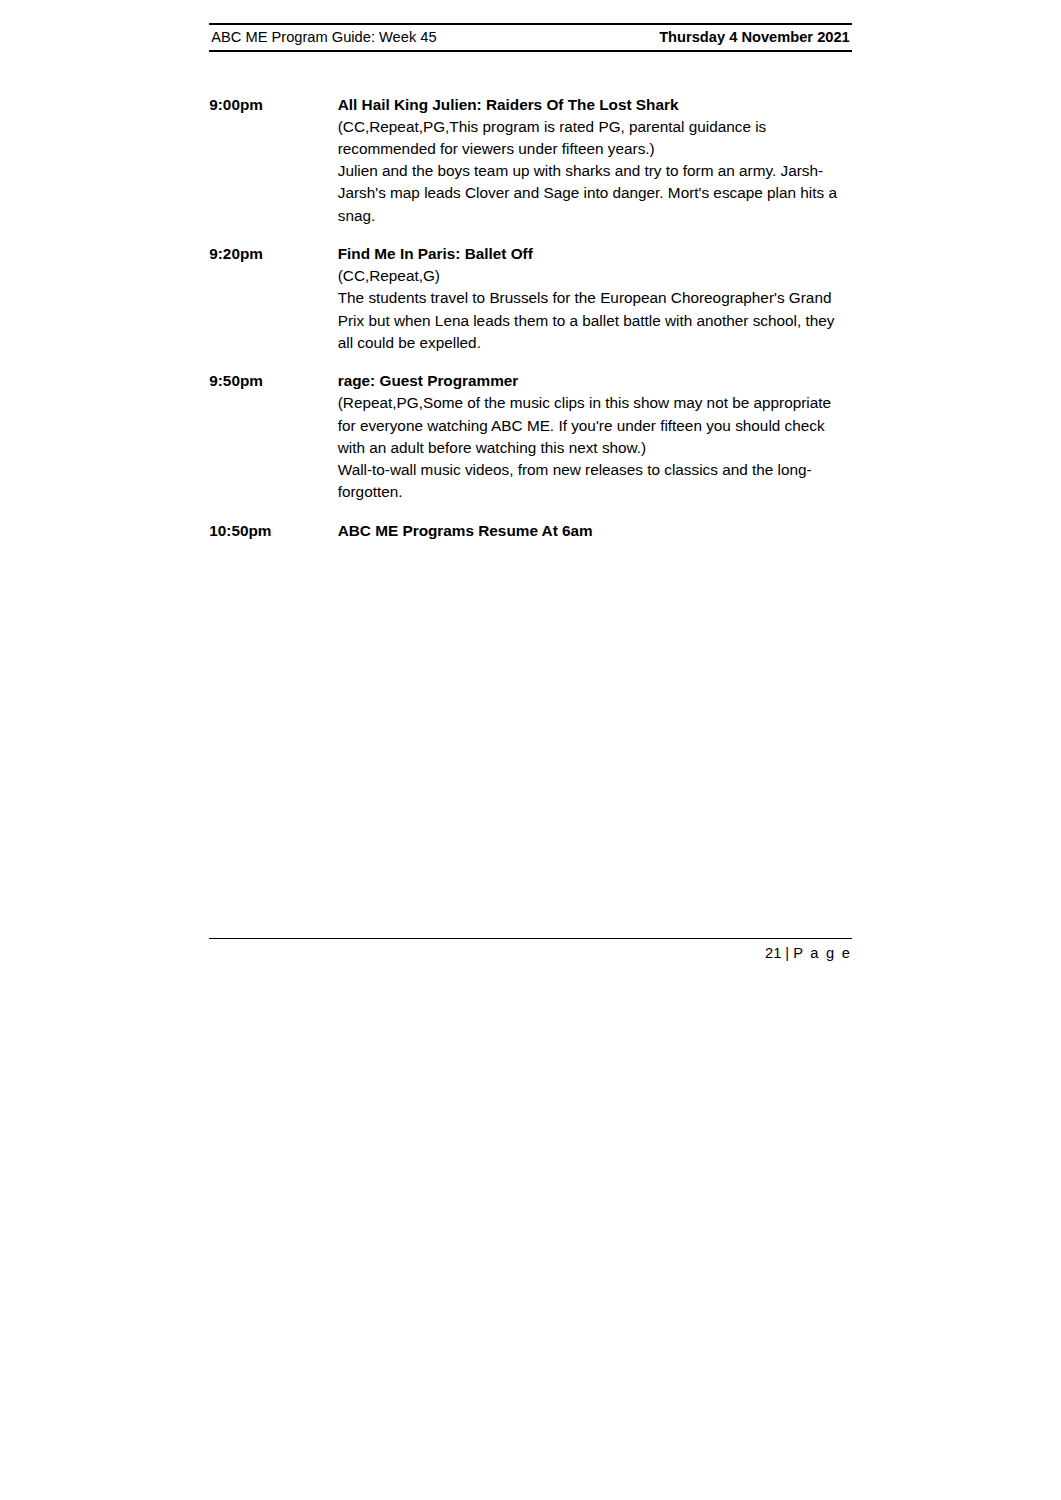ABC ME Program Guide: Week 45
Thursday 4 November 2021
| 9:00pm | All Hail King Julien: Raiders Of The Lost Shark (CC,Repeat,PG,This program is rated PG, parental guidance is recommended for viewers under fifteen years.) Julien and the boys team up with sharks and try to form an army. Jarsh-Jarsh's map leads Clover and Sage into danger. Mort's escape plan hits a snag. |
| 9:20pm | Find Me In Paris: Ballet Off (CC,Repeat,G) The students travel to Brussels for the European Choreographer's Grand Prix but when Lena leads them to a ballet battle with another school, they all could be expelled. |
| 9:50pm | rage: Guest Programmer (Repeat,PG,Some of the music clips in this show may not be appropriate for everyone watching ABC ME. If you're under fifteen you should check with an adult before watching this next show.) Wall-to-wall music videos, from new releases to classics and the long-forgotten. |
| 10:50pm | ABC ME Programs Resume At 6am |
21 | P a g e